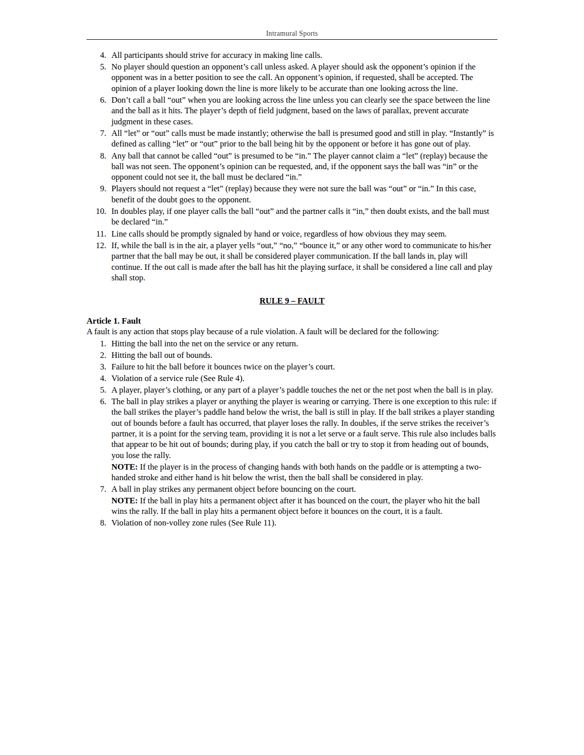Intramural Sports
All participants should strive for accuracy in making line calls.
No player should question an opponent’s call unless asked. A player should ask the opponent’s opinion if the opponent was in a better position to see the call. An opponent’s opinion, if requested, shall be accepted. The opinion of a player looking down the line is more likely to be accurate than one looking across the line.
Don’t call a ball “out” when you are looking across the line unless you can clearly see the space between the line and the ball as it hits. The player’s depth of field judgment, based on the laws of parallax, prevent accurate judgment in these cases.
All “let” or “out” calls must be made instantly; otherwise the ball is presumed good and still in play. “Instantly” is defined as calling “let” or “out” prior to the ball being hit by the opponent or before it has gone out of play.
Any ball that cannot be called “out” is presumed to be “in.” The player cannot claim a “let” (replay) because the ball was not seen. The opponent’s opinion can be requested, and, if the opponent says the ball was “in” or the opponent could not see it, the ball must be declared “in.”
Players should not request a “let” (replay) because they were not sure the ball was “out” or “in.” In this case, benefit of the doubt goes to the opponent.
In doubles play, if one player calls the ball “out” and the partner calls it “in,” then doubt exists, and the ball must be declared “in.”
Line calls should be promptly signaled by hand or voice, regardless of how obvious they may seem.
If, while the ball is in the air, a player yells “out,” “no,” “bounce it,” or any other word to communicate to his/her partner that the ball may be out, it shall be considered player communication. If the ball lands in, play will continue. If the out call is made after the ball has hit the playing surface, it shall be considered a line call and play shall stop.
RULE 9 – FAULT
Article 1. Fault
A fault is any action that stops play because of a rule violation. A fault will be declared for the following:
Hitting the ball into the net on the service or any return.
Hitting the ball out of bounds.
Failure to hit the ball before it bounces twice on the player’s court.
Violation of a service rule (See Rule 4).
A player, player’s clothing, or any part of a player’s paddle touches the net or the net post when the ball is in play.
The ball in play strikes a player or anything the player is wearing or carrying. There is one exception to this rule: if the ball strikes the player’s paddle hand below the wrist, the ball is still in play. If the ball strikes a player standing out of bounds before a fault has occurred, that player loses the rally. In doubles, if the serve strikes the receiver’s partner, it is a point for the serving team, providing it is not a let serve or a fault serve. This rule also includes balls that appear to be hit out of bounds; during play, if you catch the ball or try to stop it from heading out of bounds, you lose the rally. NOTE: If the player is in the process of changing hands with both hands on the paddle or is attempting a two-handed stroke and either hand is hit below the wrist, then the ball shall be considered in play.
A ball in play strikes any permanent object before bouncing on the court. NOTE: If the ball in play hits a permanent object after it has bounced on the court, the player who hit the ball wins the rally. If the ball in play hits a permanent object before it bounces on the court, it is a fault.
Violation of non-volley zone rules (See Rule 11).